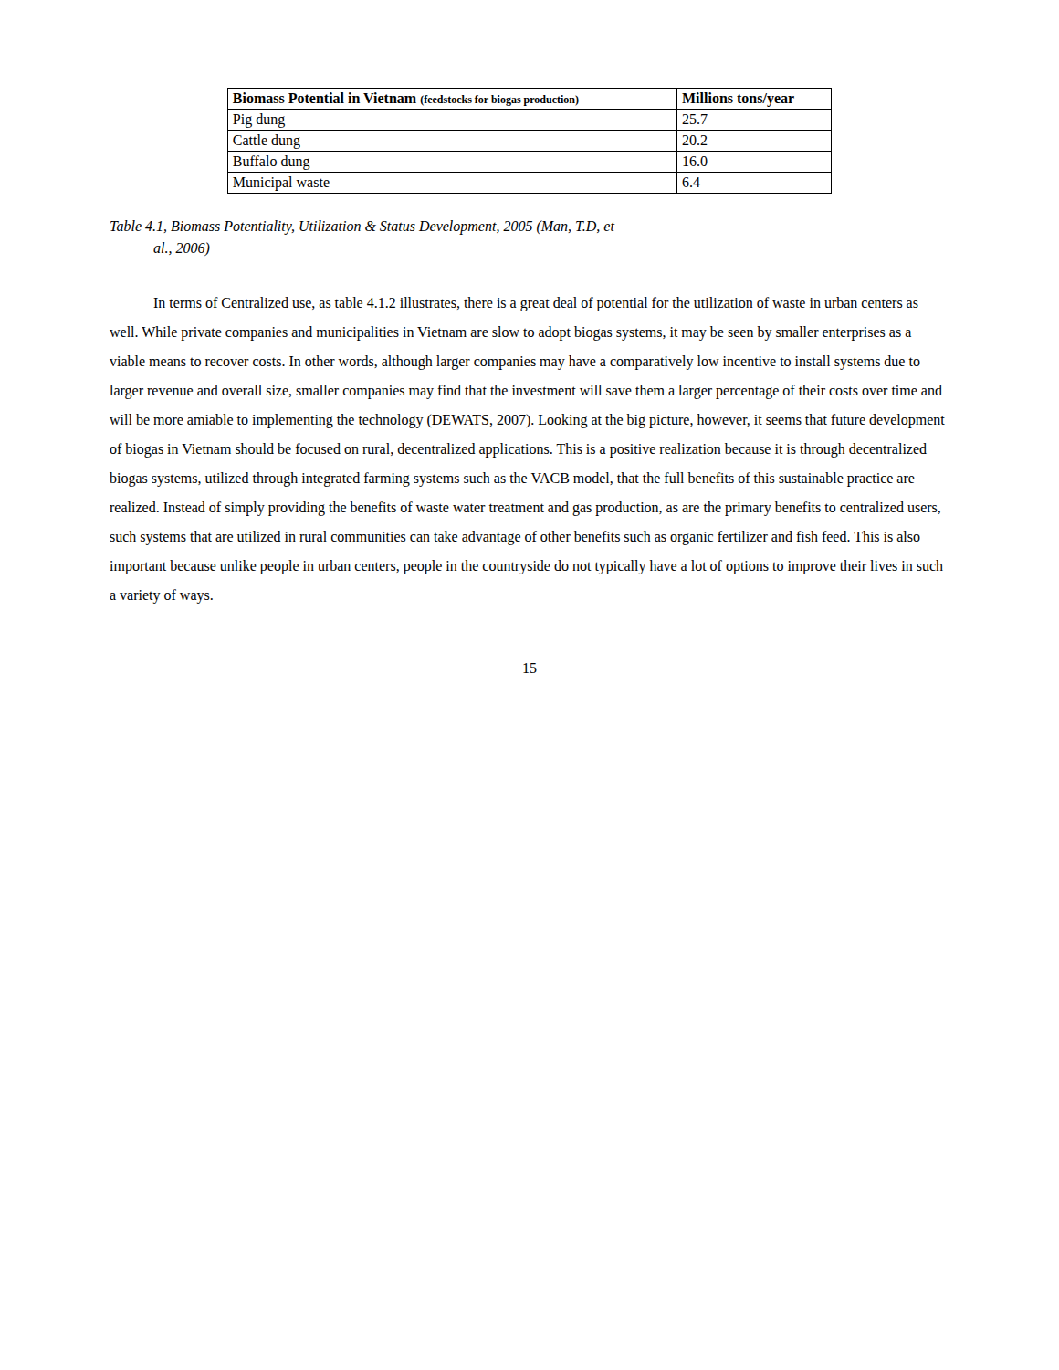| Biomass Potential in Vietnam (feedstocks for biogas production) | Millions tons/year |
| --- | --- |
| Pig dung | 25.7 |
| Cattle dung | 20.2 |
| Buffalo dung | 16.0 |
| Municipal waste | 6.4 |
Table 4.1, Biomass Potentiality, Utilization & Status Development, 2005 (Man, T.D, et al., 2006)
In terms of Centralized use, as table 4.1.2 illustrates, there is a great deal of potential for the utilization of waste in urban centers as well. While private companies and municipalities in Vietnam are slow to adopt biogas systems, it may be seen by smaller enterprises as a viable means to recover costs. In other words, although larger companies may have a comparatively low incentive to install systems due to larger revenue and overall size, smaller companies may find that the investment will save them a larger percentage of their costs over time and will be more amiable to implementing the technology (DEWATS, 2007). Looking at the big picture, however, it seems that future development of biogas in Vietnam should be focused on rural, decentralized applications. This is a positive realization because it is through decentralized biogas systems, utilized through integrated farming systems such as the VACB model, that the full benefits of this sustainable practice are realized. Instead of simply providing the benefits of waste water treatment and gas production, as are the primary benefits to centralized users, such systems that are utilized in rural communities can take advantage of other benefits such as organic fertilizer and fish feed. This is also important because unlike people in urban centers, people in the countryside do not typically have a lot of options to improve their lives in such a variety of ways.
15